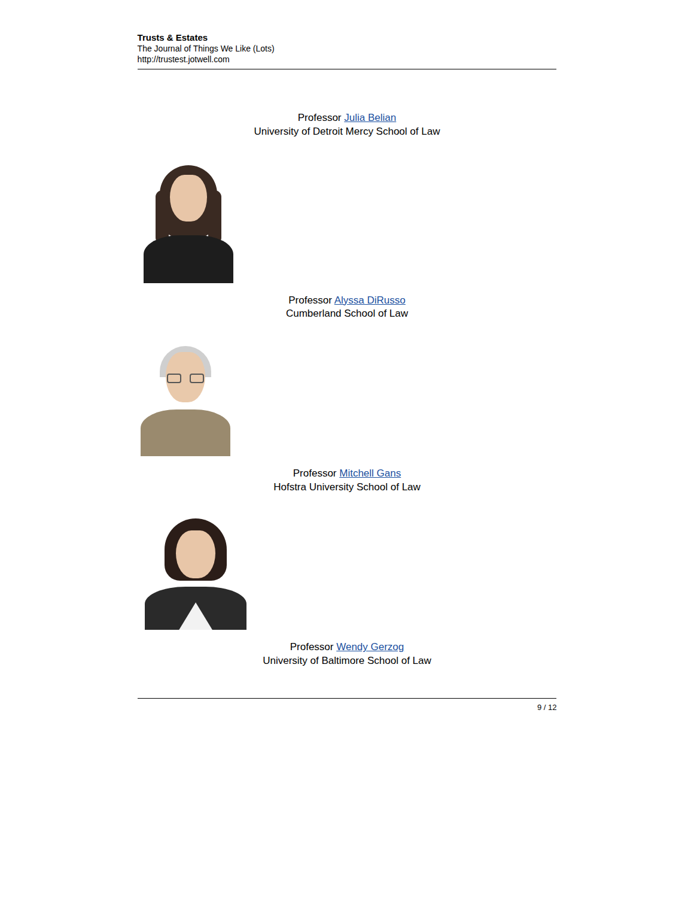Trusts & Estates
The Journal of Things We Like (Lots)
http://trustest.jotwell.com
Professor Julia Belian
University of Detroit Mercy School of Law
Professor Alyssa DiRusso
Cumberland School of Law
Professor Mitchell Gans
Hofstra University School of Law
Professor Wendy Gerzog
University of Baltimore School of Law
9 / 12